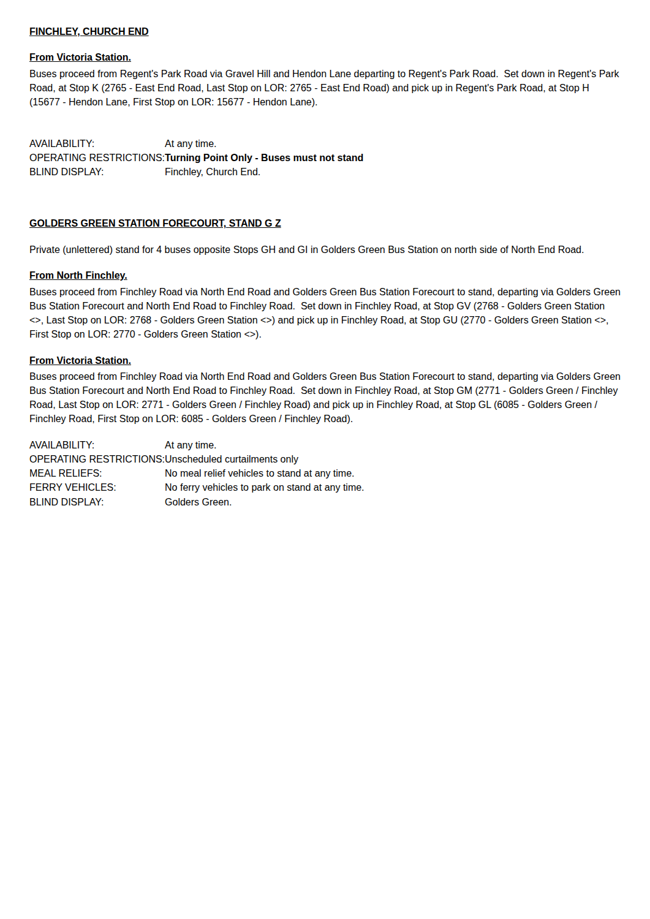FINCHLEY, CHURCH END
From Victoria Station.
Buses proceed from Regent's Park Road via Gravel Hill and Hendon Lane departing to Regent's Park Road. Set down in Regent's Park Road, at Stop K (2765 - East End Road, Last Stop on LOR: 2765 - East End Road) and pick up in Regent's Park Road, at Stop H (15677 - Hendon Lane, First Stop on LOR: 15677 - Hendon Lane).
| AVAILABILITY: | At any time. |
| OPERATING RESTRICTIONS: | Turning Point Only - Buses must not stand |
| BLIND DISPLAY: | Finchley, Church End. |
GOLDERS GREEN STATION FORECOURT, STAND G Z
Private (unlettered) stand for 4 buses opposite Stops GH and GI in Golders Green Bus Station on north side of North End Road.
From North Finchley.
Buses proceed from Finchley Road via North End Road and Golders Green Bus Station Forecourt to stand, departing via Golders Green Bus Station Forecourt and North End Road to Finchley Road. Set down in Finchley Road, at Stop GV (2768 - Golders Green Station <>, Last Stop on LOR: 2768 - Golders Green Station <>) and pick up in Finchley Road, at Stop GU (2770 - Golders Green Station <>, First Stop on LOR: 2770 - Golders Green Station <>).
From Victoria Station.
Buses proceed from Finchley Road via North End Road and Golders Green Bus Station Forecourt to stand, departing via Golders Green Bus Station Forecourt and North End Road to Finchley Road. Set down in Finchley Road, at Stop GM (2771 - Golders Green / Finchley Road, Last Stop on LOR: 2771 - Golders Green / Finchley Road) and pick up in Finchley Road, at Stop GL (6085 - Golders Green / Finchley Road, First Stop on LOR: 6085 - Golders Green / Finchley Road).
| AVAILABILITY: | At any time. |
| OPERATING RESTRICTIONS: | Unscheduled curtailments only |
| MEAL RELIEFS: | No meal relief vehicles to stand at any time. |
| FERRY VEHICLES: | No ferry vehicles to park on stand at any time. |
| BLIND DISPLAY: | Golders Green. |